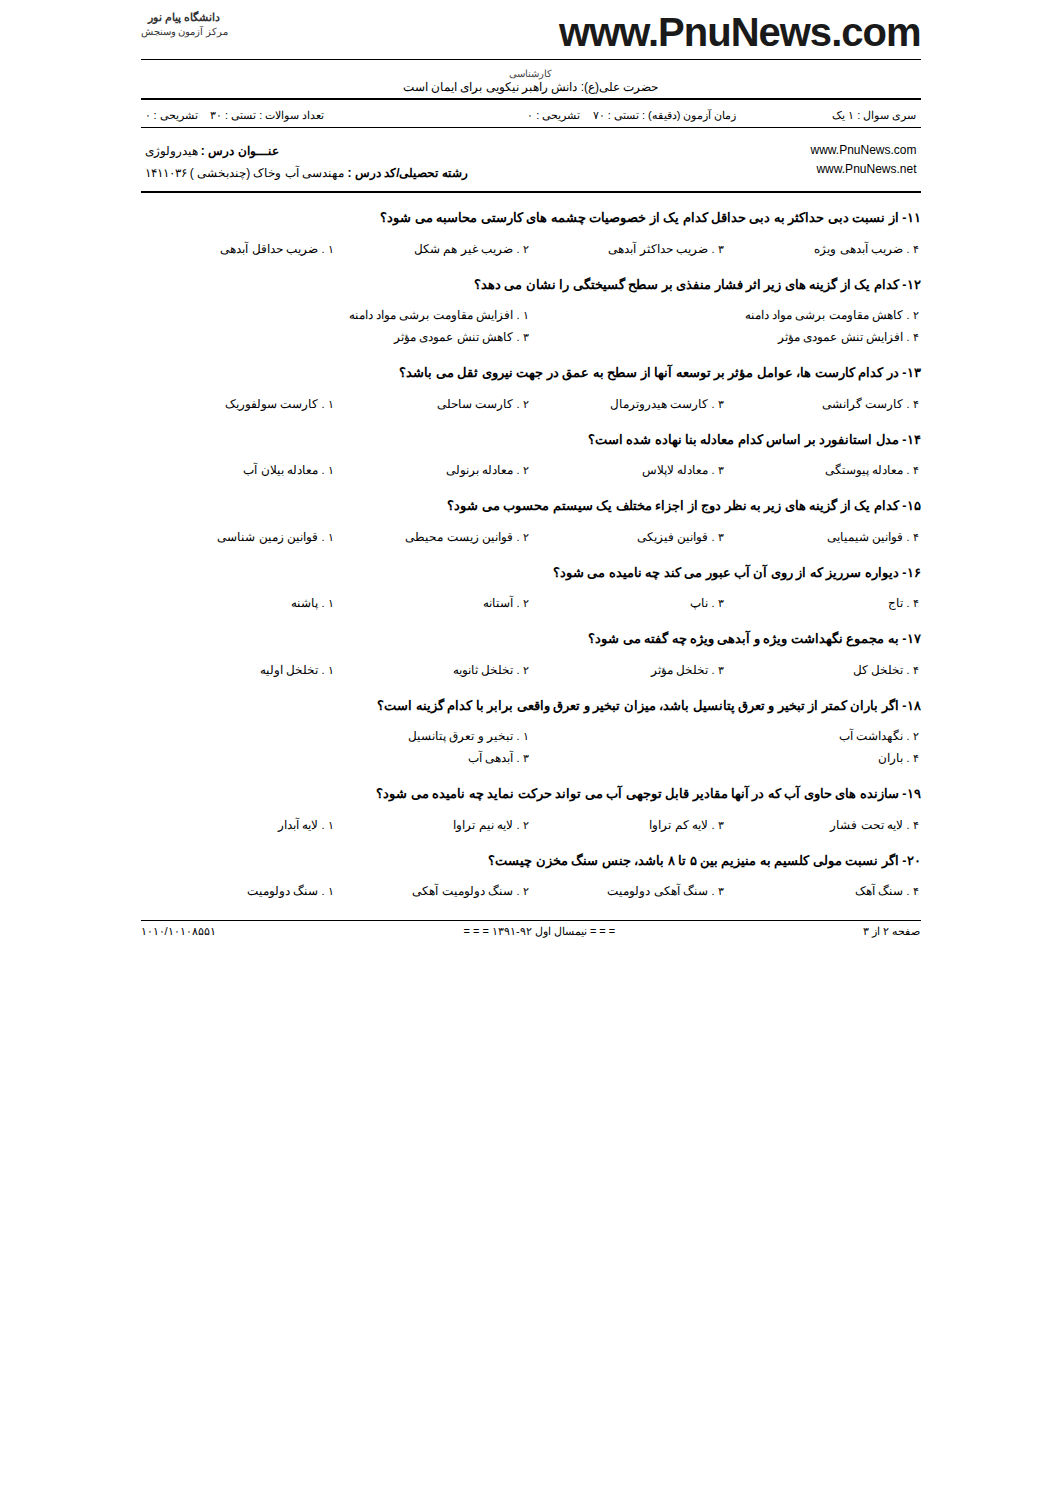www. PnuNews. com
دانشگاه پیام نور
مرکز آزمون وسنجش
کارشناسی
حضرت علی(ع): دانش راهبر نیکویی برای ایمان است
| سری سوال : ۱ یک | زمان آزمون (دقیقه) : تستی : ۷۰ تشریحی : ۰ | تعداد سوالات : تستی : ۳۰ تشریحی : ۰ |
| www.PnuNews.com www.PnuNews.net | عنـــوان درس : هیدرولوژی رشته تحصیلی/کد درس : مهندسی آب وخاک (چندبخشی ) ۱۴۱۱۰۳۶ |
۱۱- از نسبت دبی حداکثر به دبی حداقل کدام یک از خصوصیات چشمه های کارستی محاسبه می شود؟
| ۴ . ضریب آبدهی ویژه | ۳ . ضریب حداکثر آبدهی | ۲ . ضریب غیر هم شکل | ۱ . ضریب حداقل آبدهی |
۱۲- کدام یک از گزینه های زیر اثر فشار منفذی بر سطح گسیختگی را نشان می دهد؟
| ۲ . کاهش مقاومت برشی مواد دامنه | ۱ . افزایش مقاومت برشی مواد دامنه |
| ۴ . افزایش تنش عمودی مؤثر | ۳ . کاهش تنش عمودی مؤثر |
۱۳- در کدام کارست ها، عوامل مؤثر بر توسعه آنها از سطح به عمق در جهت نیروی ثقل می باشد؟
| ۴ . کارست گرانشی | ۳ . کارست هیدروترمال | ۲ . کارست ساحلی | ۱ . کارست سولفوریک |
۱۴- مدل استانفورد بر اساس کدام معادله بنا نهاده شده است؟
| ۴ . معادله پیوستگی | ۳ . معادله لاپلاس | ۲ . معادله برنولی | ۱ . معادله بیلان آب |
۱۵- کدام یک از گزینه های زیر به نظر دوج از اجزاء مختلف یک سیستم محسوب می شود؟
| ۴ . قوانین شیمیایی | ۳ . قوانین فیزیکی | ۲ . قوانین زیست محیطی | ۱ . قوانین زمین شناسی |
۱۶- دیواره سرریز که از روی آن آب عبور می کند چه نامیده می شود؟
| ۴ . تاج | ۳ . ناپ | ۲ . آستانه | ۱ . پاشنه |
۱۷- به مجموع نگهداشت ویژه و آبدهی ویژه چه گفته می شود؟
| ۴ . تخلخل کل | ۳ . تخلخل مؤثر | ۲ . تخلخل ثانویه | ۱ . تخلخل اولیه |
۱۸- اگر باران کمتر از تبخیر و تعرق پتانسیل باشد، میزان تبخیر و تعرق واقعی برابر با کدام گزینه است؟
| ۲ . نگهداشت آب | ۱ . تبخیر و تعرق پتانسیل |
| ۴ . باران | ۳ . آبدهی آب |
۱۹- سازنده های حاوی آب که در آنها مقادیر قابل توجهی آب می تواند حرکت نماید چه نامیده می شود؟
| ۴ . لایه تحت فشار | ۳ . لایه کم تراوا | ۲ . لایه نیم تراوا | ۱ . لایه آبدار |
۲۰- اگر نسبت مولی کلسیم به منیزیم بین ۵ تا ۸ باشد، جنس سنگ مخزن چیست؟
| ۴ . سنگ آهک | ۳ . سنگ آهکی دولومیت | ۲ . سنگ دولومیت آهکی | ۱ . سنگ دولومیت |
صفحه ۲ از ۳
= = = نیمسال اول ۹۲-۱۳۹۱ = = =
۱۰۱۰/۱۰۱۰۸۵۵۱